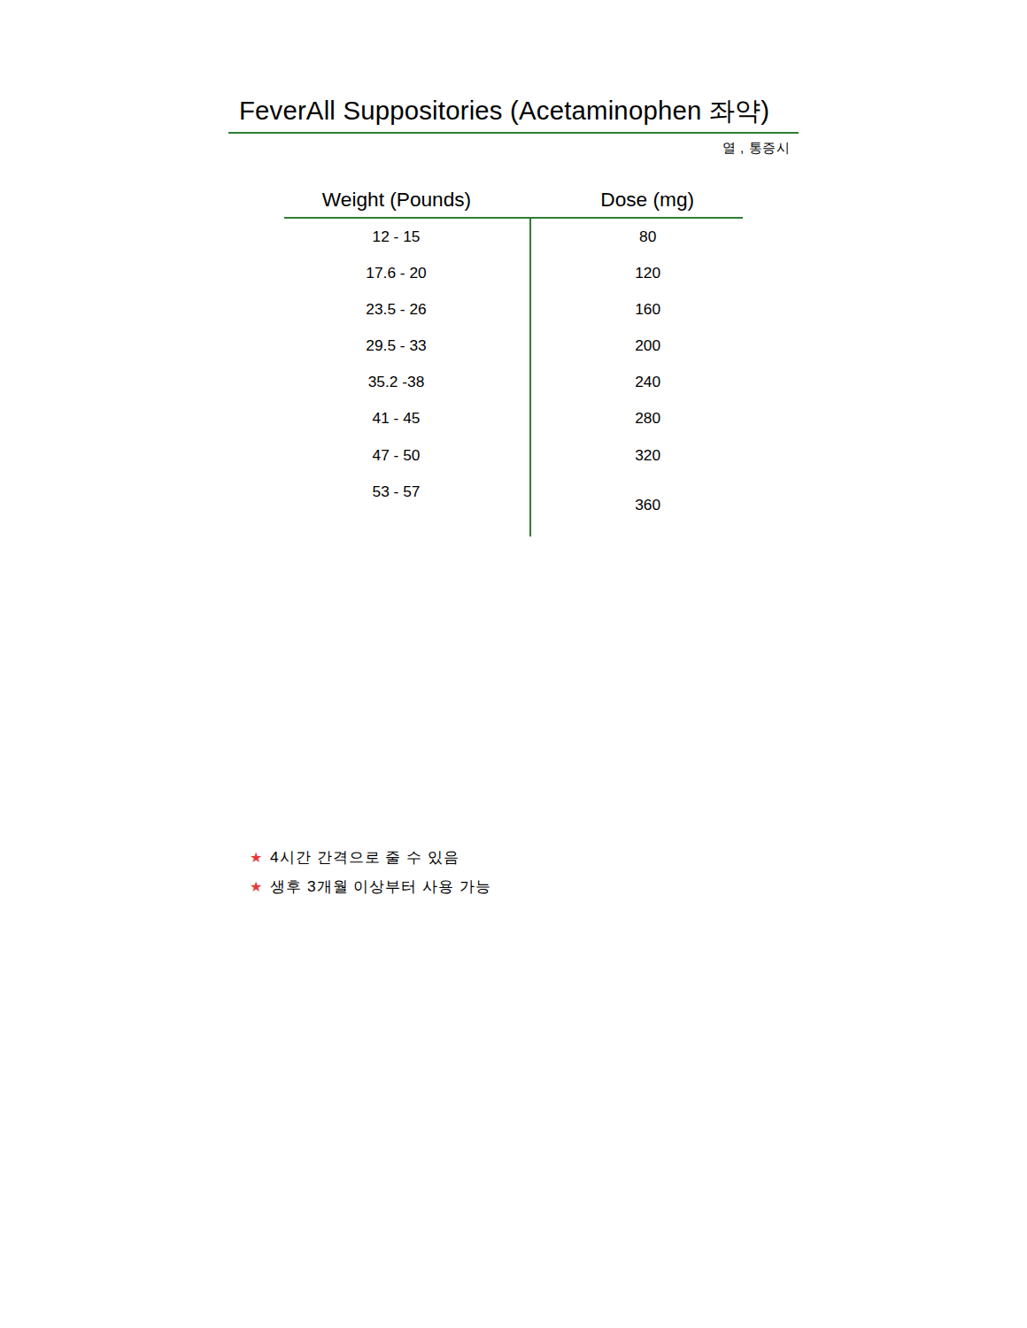FeverAll Suppositories (Acetaminophen 좌약)
열 , 통증시
| Weight (Pounds) | Dose (mg) |
| --- | --- |
| 12 - 15 | 80 |
| 17.6 - 20 | 120 |
| 23.5 - 26 | 160 |
| 29.5 - 33 | 200 |
| 35.2 -38 | 240 |
| 41 - 45 | 280 |
| 47 - 50 | 320 |
| 53 - 57 | 360 |
★4시간 간격으로 줄 수 있음
★생후 3개월 이상부터 사용 가능